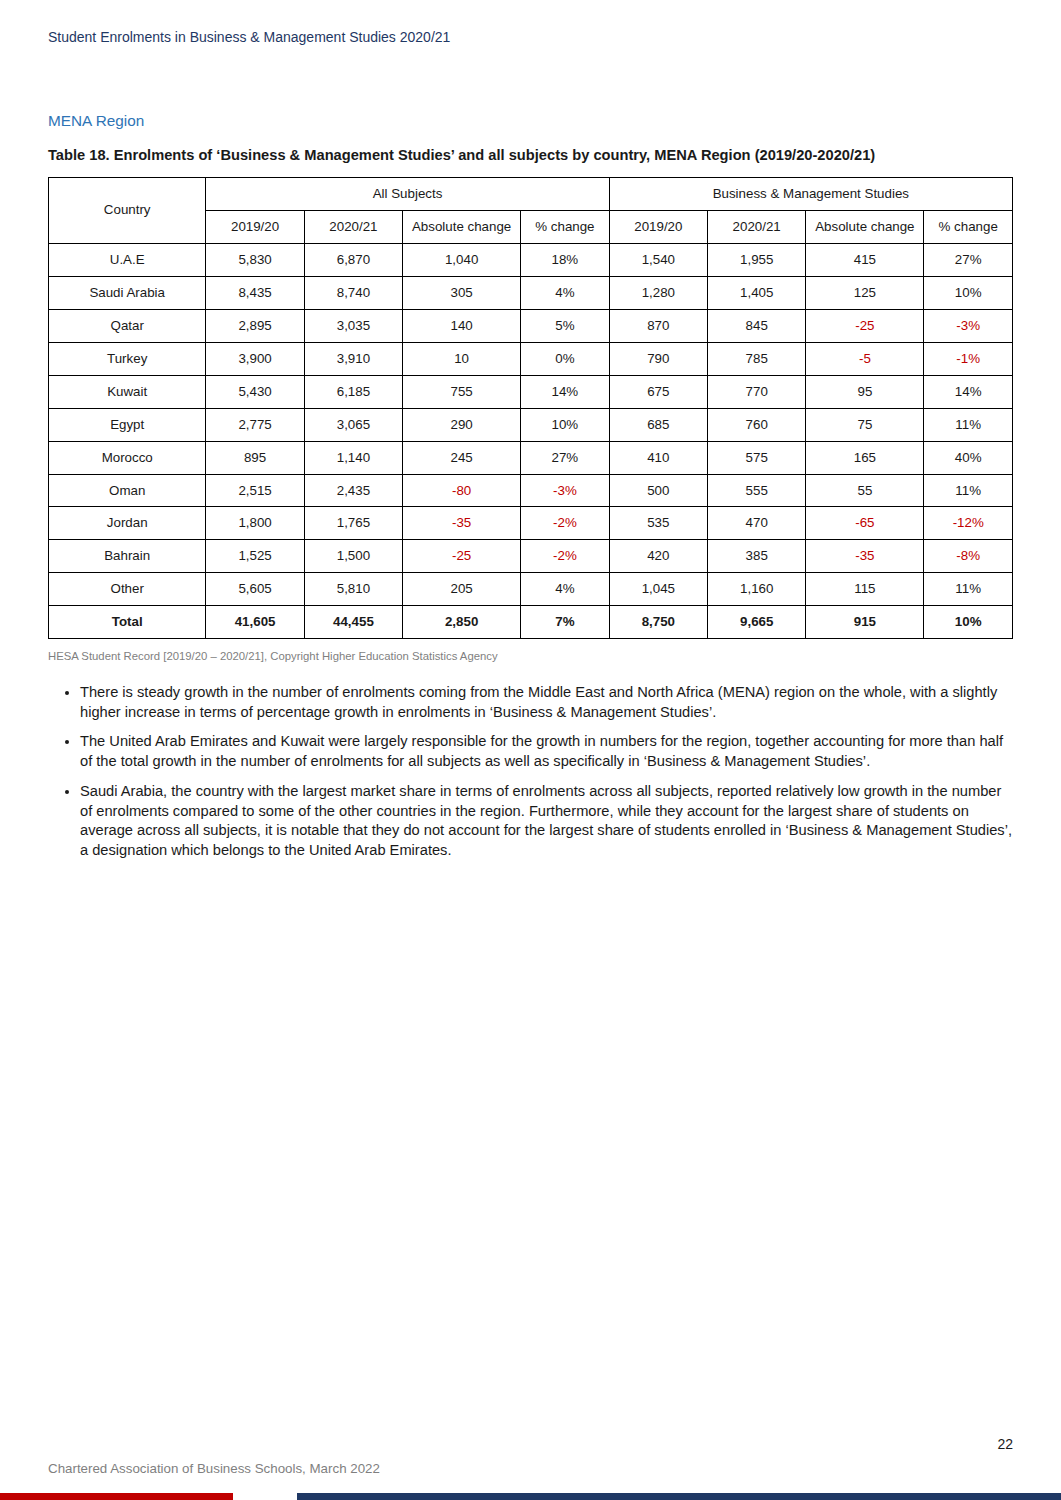Student Enrolments in Business & Management Studies 2020/21
MENA Region
Table 18. Enrolments of ‘Business & Management Studies’ and all subjects by country, MENA Region (2019/20-2020/21)
| Country | All Subjects | Business & Management Studies |
| --- | --- | --- |
| 2019/20 | 2020/21 | Absolute change | % change | 2019/20 | 2020/21 | Absolute change | % change |
| U.A.E | 5,830 | 6,870 | 1,040 | 18% | 1,540 | 1,955 | 415 | 27% |
| Saudi Arabia | 8,435 | 8,740 | 305 | 4% | 1,280 | 1,405 | 125 | 10% |
| Qatar | 2,895 | 3,035 | 140 | 5% | 870 | 845 | -25 | -3% |
| Turkey | 3,900 | 3,910 | 10 | 0% | 790 | 785 | -5 | -1% |
| Kuwait | 5,430 | 6,185 | 755 | 14% | 675 | 770 | 95 | 14% |
| Egypt | 2,775 | 3,065 | 290 | 10% | 685 | 760 | 75 | 11% |
| Morocco | 895 | 1,140 | 245 | 27% | 410 | 575 | 165 | 40% |
| Oman | 2,515 | 2,435 | -80 | -3% | 500 | 555 | 55 | 11% |
| Jordan | 1,800 | 1,765 | -35 | -2% | 535 | 470 | -65 | -12% |
| Bahrain | 1,525 | 1,500 | -25 | -2% | 420 | 385 | -35 | -8% |
| Other | 5,605 | 5,810 | 205 | 4% | 1,045 | 1,160 | 115 | 11% |
| Total | 41,605 | 44,455 | 2,850 | 7% | 8,750 | 9,665 | 915 | 10% |
HESA Student Record [2019/20 – 2020/21], Copyright Higher Education Statistics Agency
There is steady growth in the number of enrolments coming from the Middle East and North Africa (MENA) region on the whole, with a slightly higher increase in terms of percentage growth in enrolments in ‘Business & Management Studies’.
The United Arab Emirates and Kuwait were largely responsible for the growth in numbers for the region, together accounting for more than half of the total growth in the number of enrolments for all subjects as well as specifically in ‘Business & Management Studies’.
Saudi Arabia, the country with the largest market share in terms of enrolments across all subjects, reported relatively low growth in the number of enrolments compared to some of the other countries in the region. Furthermore, while they account for the largest share of students on average across all subjects, it is notable that they do not account for the largest share of students enrolled in ‘Business & Management Studies’, a designation which belongs to the United Arab Emirates.
22
Chartered Association of Business Schools, March 2022